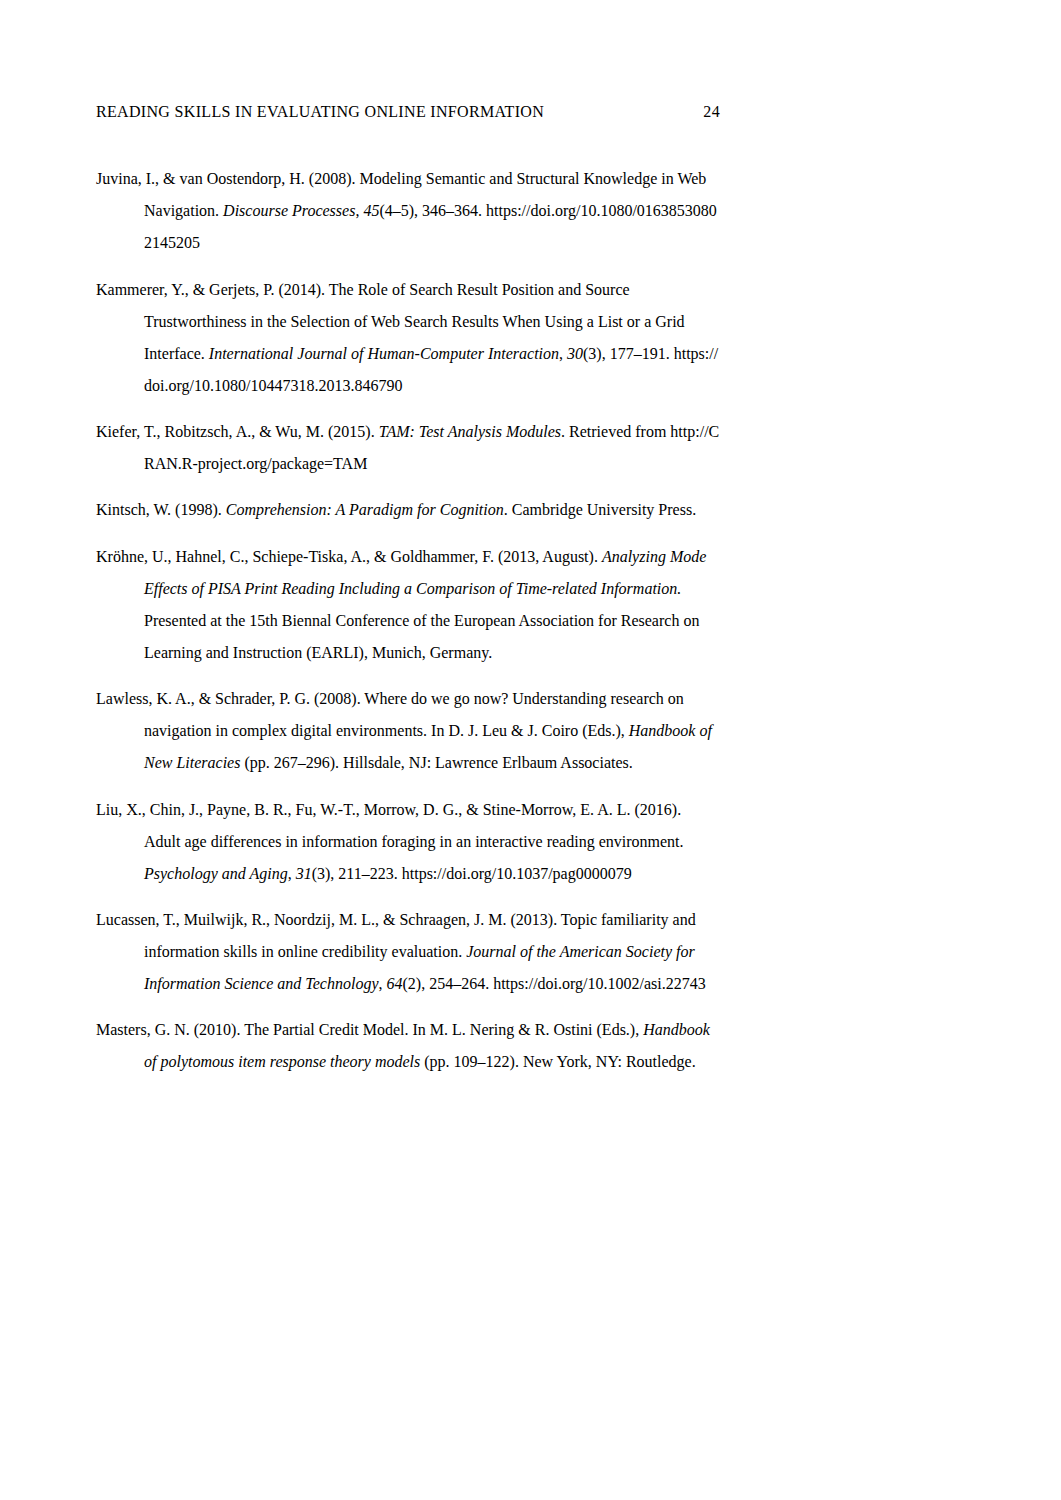Reading skills in evaluating online information 24
Juvina, I., & van Oostendorp, H. (2008). Modeling Semantic and Structural Knowledge in Web Navigation. Discourse Processes, 45(4–5), 346–364. https://doi.org/10.1080/01638530802145205
Kammerer, Y., & Gerjets, P. (2014). The Role of Search Result Position and Source Trustworthiness in the Selection of Web Search Results When Using a List or a Grid Interface. International Journal of Human-Computer Interaction, 30(3), 177–191. https://doi.org/10.1080/10447318.2013.846790
Kiefer, T., Robitzsch, A., & Wu, M. (2015). TAM: Test Analysis Modules. Retrieved from http://CRAN.R-project.org/package=TAM
Kintsch, W. (1998). Comprehension: A Paradigm for Cognition. Cambridge University Press.
Kröhne, U., Hahnel, C., Schiepe-Tiska, A., & Goldhammer, F. (2013, August). Analyzing Mode Effects of PISA Print Reading Including a Comparison of Time-related Information. Presented at the 15th Biennal Conference of the European Association for Research on Learning and Instruction (EARLI), Munich, Germany.
Lawless, K. A., & Schrader, P. G. (2008). Where do we go now? Understanding research on navigation in complex digital environments. In D. J. Leu & J. Coiro (Eds.), Handbook of New Literacies (pp. 267–296). Hillsdale, NJ: Lawrence Erlbaum Associates.
Liu, X., Chin, J., Payne, B. R., Fu, W.-T., Morrow, D. G., & Stine-Morrow, E. A. L. (2016). Adult age differences in information foraging in an interactive reading environment. Psychology and Aging, 31(3), 211–223. https://doi.org/10.1037/pag0000079
Lucassen, T., Muilwijk, R., Noordzij, M. L., & Schraagen, J. M. (2013). Topic familiarity and information skills in online credibility evaluation. Journal of the American Society for Information Science and Technology, 64(2), 254–264. https://doi.org/10.1002/asi.22743
Masters, G. N. (2010). The Partial Credit Model. In M. L. Nering & R. Ostini (Eds.), Handbook of polytomous item response theory models (pp. 109–122). New York, NY: Routledge.